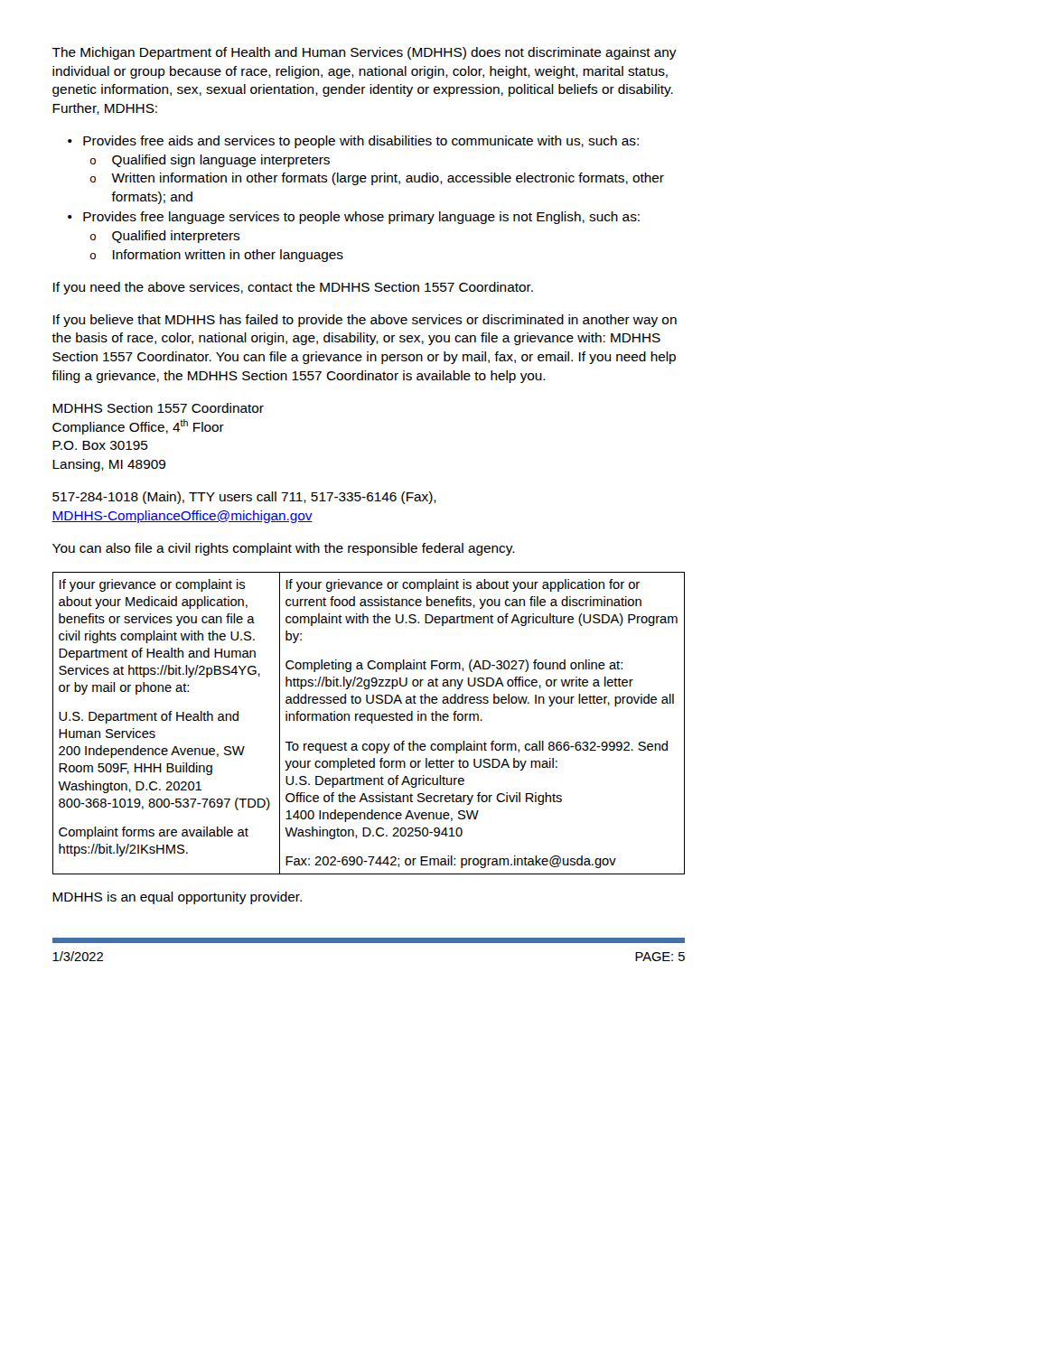The Michigan Department of Health and Human Services (MDHHS) does not discriminate against any individual or group because of race, religion, age, national origin, color, height, weight, marital status, genetic information, sex, sexual orientation, gender identity or expression, political beliefs or disability. Further, MDHHS:
Provides free aids and services to people with disabilities to communicate with us, such as:
Qualified sign language interpreters
Written information in other formats (large print, audio, accessible electronic formats, other formats); and
Provides free language services to people whose primary language is not English, such as:
Qualified interpreters
Information written in other languages
If you need the above services, contact the MDHHS Section 1557 Coordinator.
If you believe that MDHHS has failed to provide the above services or discriminated in another way on the basis of race, color, national origin, age, disability, or sex, you can file a grievance with: MDHHS Section 1557 Coordinator. You can file a grievance in person or by mail, fax, or email. If you need help filing a grievance, the MDHHS Section 1557 Coordinator is available to help you.
MDHHS Section 1557 Coordinator
Compliance Office, 4th Floor
P.O. Box 30195
Lansing, MI 48909
517-284-1018 (Main), TTY users call 711, 517-335-6146 (Fax),
MDHHS-ComplianceOffice@michigan.gov
You can also file a civil rights complaint with the responsible federal agency.
| If your grievance or complaint is about your Medicaid application, benefits or services you can file a civil rights complaint with the U.S. Department of Health and Human Services at https://bit.ly/2pBS4YG, or by mail or phone at: U.S. Department of Health and Human Services 200 Independence Avenue, SW Room 509F, HHH Building Washington, D.C. 20201 800-368-1019, 800-537-7697 (TDD) Complaint forms are available at https://bit.ly/2IKsHMS. | If your grievance or complaint is about your application for or current food assistance benefits, you can file a discrimination complaint with the U.S. Department of Agriculture (USDA) Program by: Completing a Complaint Form, (AD-3027) found online at: https://bit.ly/2g9zzpU or at any USDA office, or write a letter addressed to USDA at the address below. In your letter, provide all information requested in the form. To request a copy of the complaint form, call 866-632-9992. Send your completed form or letter to USDA by mail: U.S. Department of Agriculture Office of the Assistant Secretary for Civil Rights 1400 Independence Avenue, SW Washington, D.C. 20250-9410 Fax: 202-690-7442; or Email: program.intake@usda.gov |
MDHHS is an equal opportunity provider.
1/3/2022 PAGE: 5